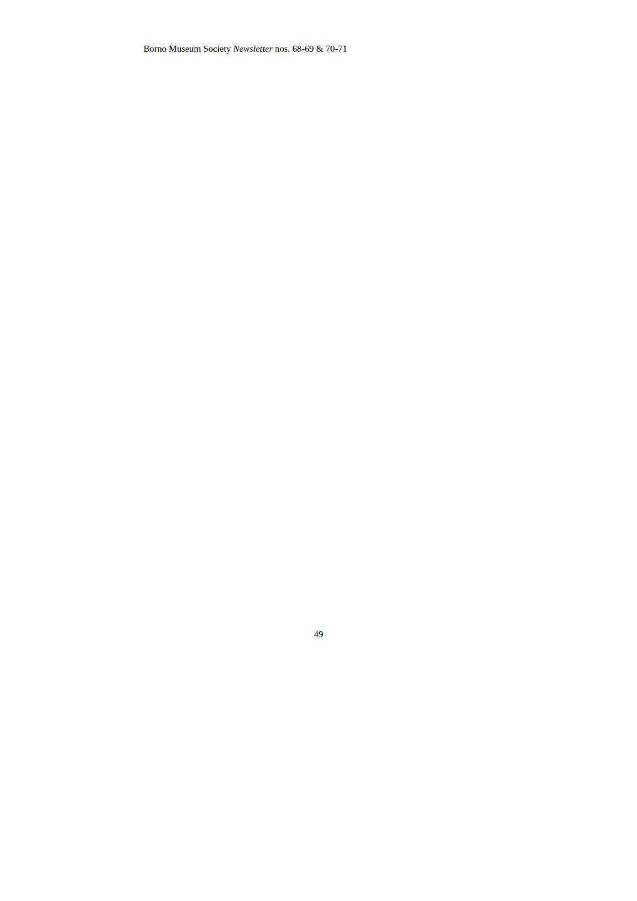Borno Museum Society Newsletter nos. 68-69 & 70-71
49